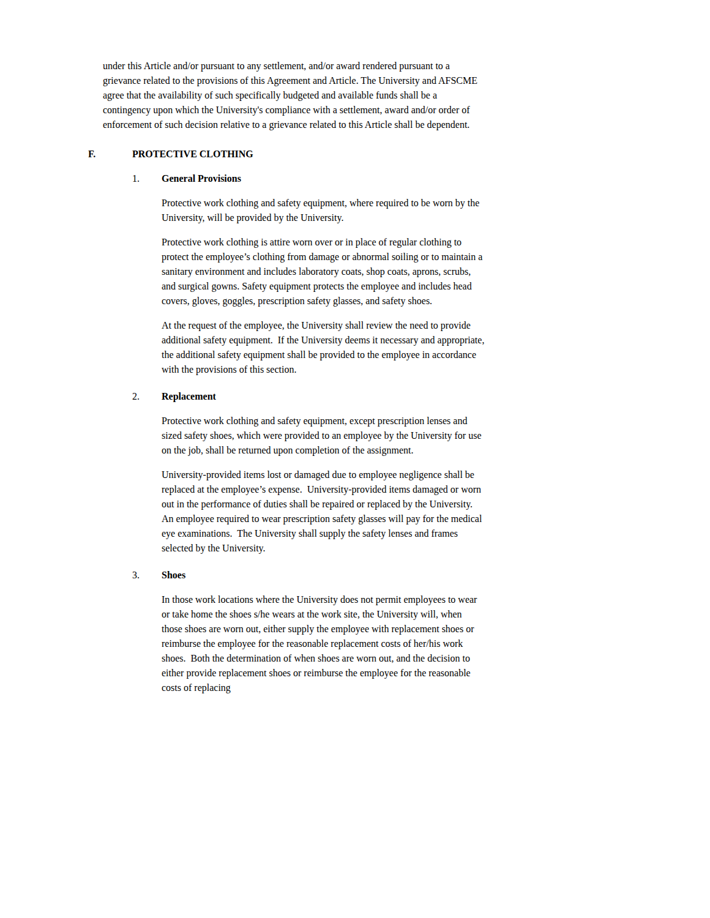under this Article and/or pursuant to any settlement, and/or award rendered pursuant to a grievance related to the provisions of this Agreement and Article. The University and AFSCME agree that the availability of such specifically budgeted and available funds shall be a contingency upon which the University's compliance with a settlement, award and/or order of enforcement of such decision relative to a grievance related to this Article shall be dependent.
F. PROTECTIVE CLOTHING
1. General Provisions
Protective work clothing and safety equipment, where required to be worn by the University, will be provided by the University.
Protective work clothing is attire worn over or in place of regular clothing to protect the employee’s clothing from damage or abnormal soiling or to maintain a sanitary environment and includes laboratory coats, shop coats, aprons, scrubs, and surgical gowns. Safety equipment protects the employee and includes head covers, gloves, goggles, prescription safety glasses, and safety shoes.
At the request of the employee, the University shall review the need to provide additional safety equipment. If the University deems it necessary and appropriate, the additional safety equipment shall be provided to the employee in accordance with the provisions of this section.
2. Replacement
Protective work clothing and safety equipment, except prescription lenses and sized safety shoes, which were provided to an employee by the University for use on the job, shall be returned upon completion of the assignment.
University-provided items lost or damaged due to employee negligence shall be replaced at the employee’s expense. University-provided items damaged or worn out in the performance of duties shall be repaired or replaced by the University. An employee required to wear prescription safety glasses will pay for the medical eye examinations. The University shall supply the safety lenses and frames selected by the University.
3. Shoes
In those work locations where the University does not permit employees to wear or take home the shoes s/he wears at the work site, the University will, when those shoes are worn out, either supply the employee with replacement shoes or reimburse the employee for the reasonable replacement costs of her/his work shoes. Both the determination of when shoes are worn out, and the decision to either provide replacement shoes or reimburse the employee for the reasonable costs of replacing